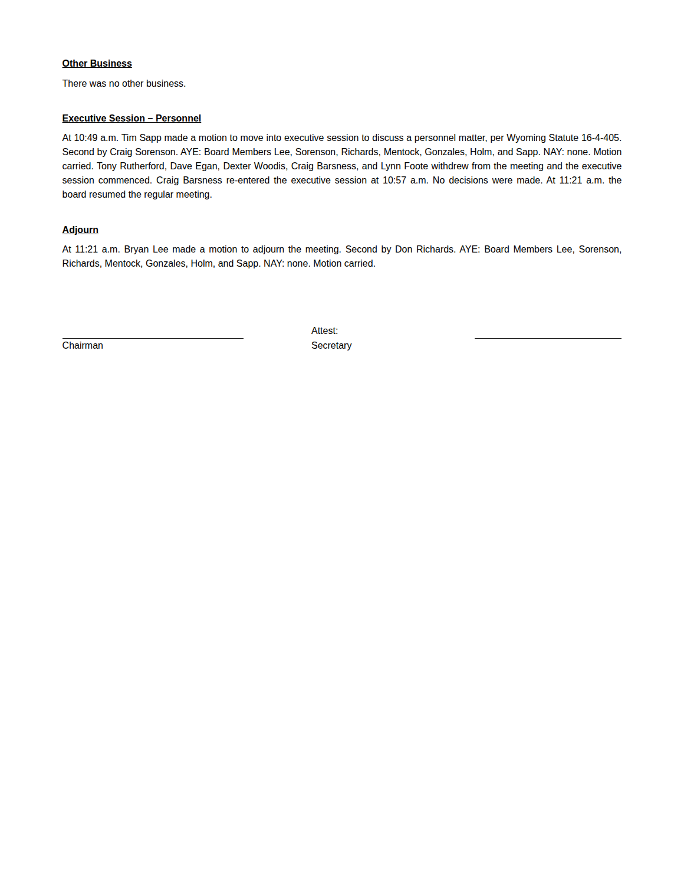Other Business
There was no other business.
Executive Session – Personnel
At 10:49 a.m. Tim Sapp made a motion to move into executive session to discuss a personnel matter, per Wyoming Statute 16-4-405. Second by Craig Sorenson. AYE: Board Members Lee, Sorenson, Richards, Mentock, Gonzales, Holm, and Sapp. NAY: none. Motion carried. Tony Rutherford, Dave Egan, Dexter Woodis, Craig Barsness, and Lynn Foote withdrew from the meeting and the executive session commenced. Craig Barsness re-entered the executive session at 10:57 a.m. No decisions were made. At 11:21 a.m. the board resumed the regular meeting.
Adjourn
At 11:21 a.m. Bryan Lee made a motion to adjourn the meeting. Second by Don Richards. AYE: Board Members Lee, Sorenson, Richards, Mentock, Gonzales, Holm, and Sapp. NAY: none. Motion carried.
| | | Attest: | |
| Chairman | | Secretary |